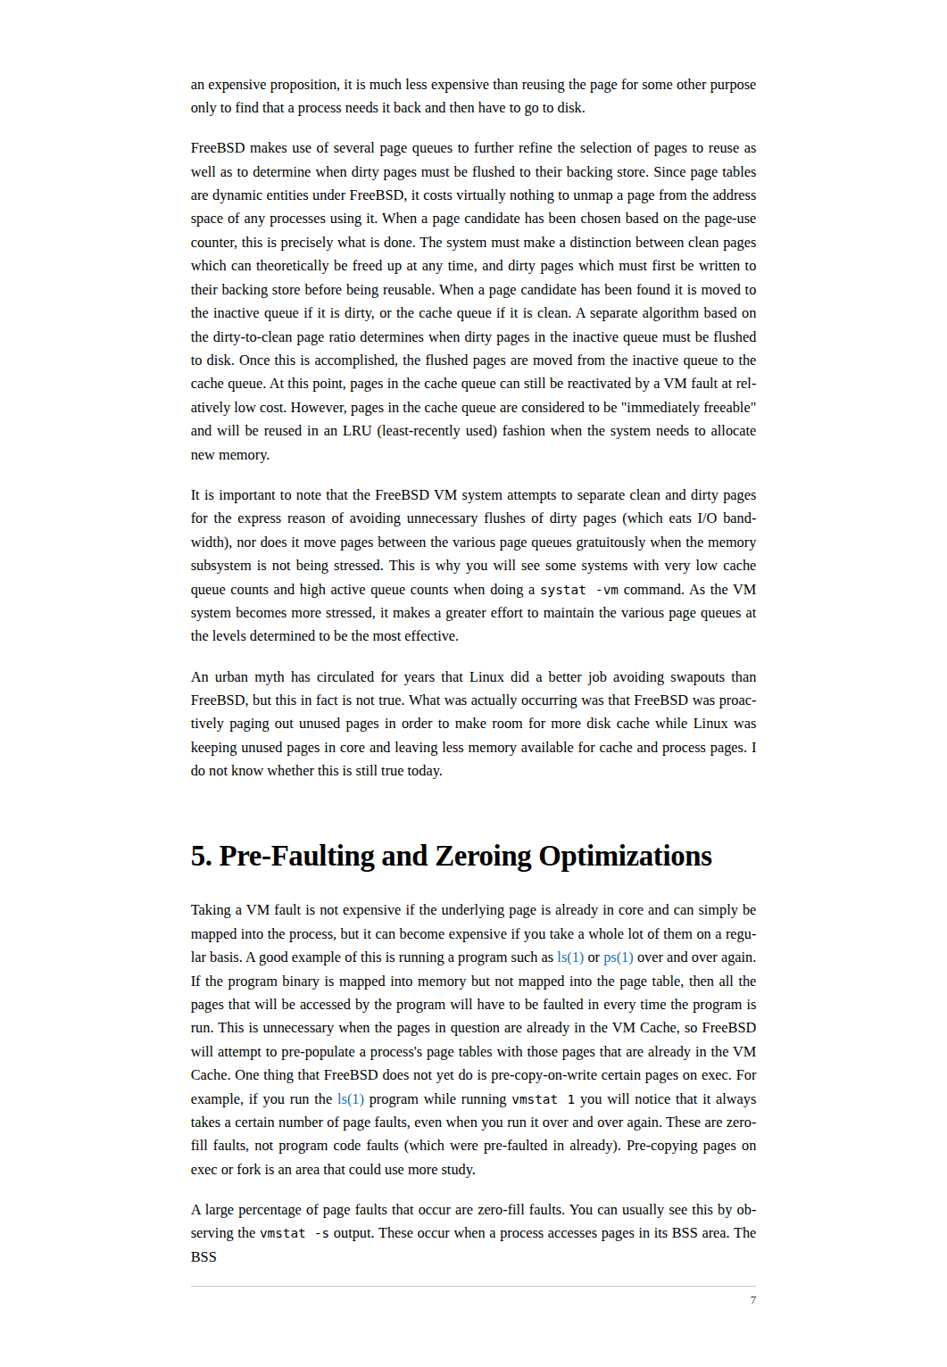an expensive proposition, it is much less expensive than reusing the page for some other purpose only to find that a process needs it back and then have to go to disk.
FreeBSD makes use of several page queues to further refine the selection of pages to reuse as well as to determine when dirty pages must be flushed to their backing store. Since page tables are dynamic entities under FreeBSD, it costs virtually nothing to unmap a page from the address space of any processes using it. When a page candidate has been chosen based on the page-use counter, this is precisely what is done. The system must make a distinction between clean pages which can theoretically be freed up at any time, and dirty pages which must first be written to their backing store before being reusable. When a page candidate has been found it is moved to the inactive queue if it is dirty, or the cache queue if it is clean. A separate algorithm based on the dirty-to-clean page ratio determines when dirty pages in the inactive queue must be flushed to disk. Once this is accomplished, the flushed pages are moved from the inactive queue to the cache queue. At this point, pages in the cache queue can still be reactivated by a VM fault at relatively low cost. However, pages in the cache queue are considered to be "immediately freeable" and will be reused in an LRU (least-recently used) fashion when the system needs to allocate new memory.
It is important to note that the FreeBSD VM system attempts to separate clean and dirty pages for the express reason of avoiding unnecessary flushes of dirty pages (which eats I/O bandwidth), nor does it move pages between the various page queues gratuitously when the memory subsystem is not being stressed. This is why you will see some systems with very low cache queue counts and high active queue counts when doing a systat -vm command. As the VM system becomes more stressed, it makes a greater effort to maintain the various page queues at the levels determined to be the most effective.
An urban myth has circulated for years that Linux did a better job avoiding swapouts than FreeBSD, but this in fact is not true. What was actually occurring was that FreeBSD was proactively paging out unused pages in order to make room for more disk cache while Linux was keeping unused pages in core and leaving less memory available for cache and process pages. I do not know whether this is still true today.
5. Pre-Faulting and Zeroing Optimizations
Taking a VM fault is not expensive if the underlying page is already in core and can simply be mapped into the process, but it can become expensive if you take a whole lot of them on a regular basis. A good example of this is running a program such as ls(1) or ps(1) over and over again. If the program binary is mapped into memory but not mapped into the page table, then all the pages that will be accessed by the program will have to be faulted in every time the program is run. This is unnecessary when the pages in question are already in the VM Cache, so FreeBSD will attempt to pre-populate a process's page tables with those pages that are already in the VM Cache. One thing that FreeBSD does not yet do is pre-copy-on-write certain pages on exec. For example, if you run the ls(1) program while running vmstat 1 you will notice that it always takes a certain number of page faults, even when you run it over and over again. These are zero-fill faults, not program code faults (which were pre-faulted in already). Pre-copying pages on exec or fork is an area that could use more study.
A large percentage of page faults that occur are zero-fill faults. You can usually see this by observing the vmstat -s output. These occur when a process accesses pages in its BSS area. The BSS
7